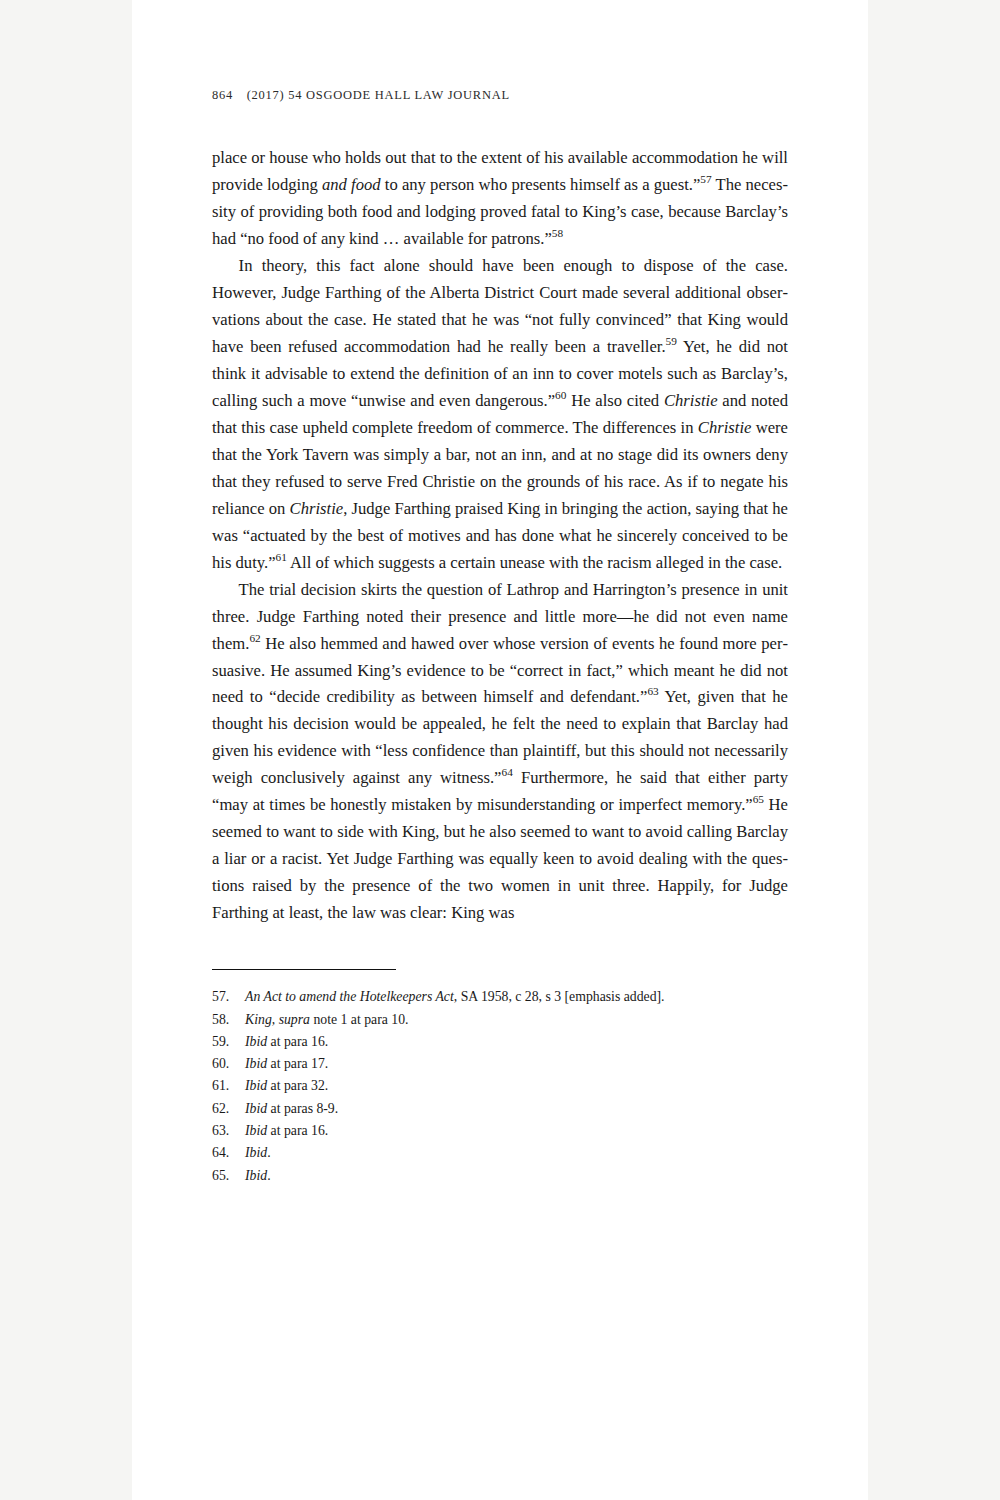864(2017) 54 OSGOODE HALL LAW JOURNAL
place or house who holds out that to the extent of his available accommodation he will provide lodging and food to any person who presents himself as a guest.”57 The necessity of providing both food and lodging proved fatal to King’s case, because Barclay’s had “no food of any kind … available for patrons.”58
In theory, this fact alone should have been enough to dispose of the case. However, Judge Farthing of the Alberta District Court made several additional observations about the case. He stated that he was “not fully convinced” that King would have been refused accommodation had he really been a traveller.59 Yet, he did not think it advisable to extend the definition of an inn to cover motels such as Barclay’s, calling such a move “unwise and even dangerous.”60 He also cited Christie and noted that this case upheld complete freedom of commerce. The differences in Christie were that the York Tavern was simply a bar, not an inn, and at no stage did its owners deny that they refused to serve Fred Christie on the grounds of his race. As if to negate his reliance on Christie, Judge Farthing praised King in bringing the action, saying that he was “actuated by the best of motives and has done what he sincerely conceived to be his duty.”61 All of which suggests a certain unease with the racism alleged in the case.
The trial decision skirts the question of Lathrop and Harrington’s presence in unit three. Judge Farthing noted their presence and little more—he did not even name them.62 He also hemmed and hawed over whose version of events he found more persuasive. He assumed King’s evidence to be “correct in fact,” which meant he did not need to “decide credibility as between himself and defendant.”63 Yet, given that he thought his decision would be appealed, he felt the need to explain that Barclay had given his evidence with “less confidence than plaintiff, but this should not necessarily weigh conclusively against any witness.”64 Furthermore, he said that either party “may at times be honestly mistaken by misunderstanding or imperfect memory.”65 He seemed to want to side with King, but he also seemed to want to avoid calling Barclay a liar or a racist. Yet Judge Farthing was equally keen to avoid dealing with the questions raised by the presence of the two women in unit three. Happily, for Judge Farthing at least, the law was clear: King was
57. An Act to amend the Hotelkeepers Act, SA 1958, c 28, s 3 [emphasis added].
58. King, supra note 1 at para 10.
59. Ibid at para 16.
60. Ibid at para 17.
61. Ibid at para 32.
62. Ibid at paras 8-9.
63. Ibid at para 16.
64. Ibid.
65. Ibid.